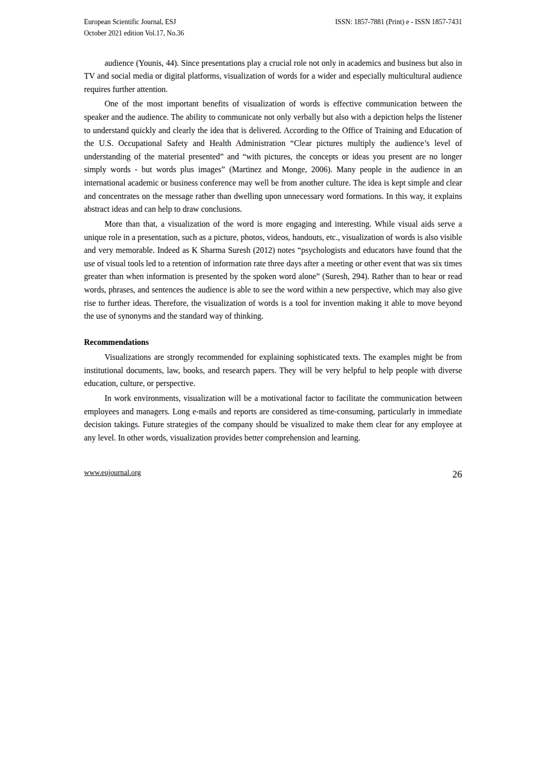European Scientific Journal, ESJ
October 2021 edition Vol.17, No.36
ISSN: 1857-7881 (Print) e - ISSN 1857-7431
audience (Younis, 44). Since presentations play a crucial role not only in academics and business but also in TV and social media or digital platforms, visualization of words for a wider and especially multicultural audience requires further attention.
One of the most important benefits of visualization of words is effective communication between the speaker and the audience. The ability to communicate not only verbally but also with a depiction helps the listener to understand quickly and clearly the idea that is delivered. According to the Office of Training and Education of the U.S. Occupational Safety and Health Administration “Clear pictures multiply the audience’s level of understanding of the material presented” and “with pictures, the concepts or ideas you present are no longer simply words - but words plus images” (Martinez and Monge, 2006). Many people in the audience in an international academic or business conference may well be from another culture. The idea is kept simple and clear and concentrates on the message rather than dwelling upon unnecessary word formations. In this way, it explains abstract ideas and can help to draw conclusions.
More than that, a visualization of the word is more engaging and interesting. While visual aids serve a unique role in a presentation, such as a picture, photos, videos, handouts, etc., visualization of words is also visible and very memorable. Indeed as K Sharma Suresh (2012) notes “psychologists and educators have found that the use of visual tools led to a retention of information rate three days after a meeting or other event that was six times greater than when information is presented by the spoken word alone” (Suresh, 294). Rather than to hear or read words, phrases, and sentences the audience is able to see the word within a new perspective, which may also give rise to further ideas. Therefore, the visualization of words is a tool for invention making it able to move beyond the use of synonyms and the standard way of thinking.
Recommendations
Visualizations are strongly recommended for explaining sophisticated texts. The examples might be from institutional documents, law, books, and research papers. They will be very helpful to help people with diverse education, culture, or perspective.
In work environments, visualization will be a motivational factor to facilitate the communication between employees and managers. Long e-mails and reports are considered as time-consuming, particularly in immediate decision takings. Future strategies of the company should be visualized to make them clear for any employee at any level. In other words, visualization provides better comprehension and learning.
www.eujournal.org
26